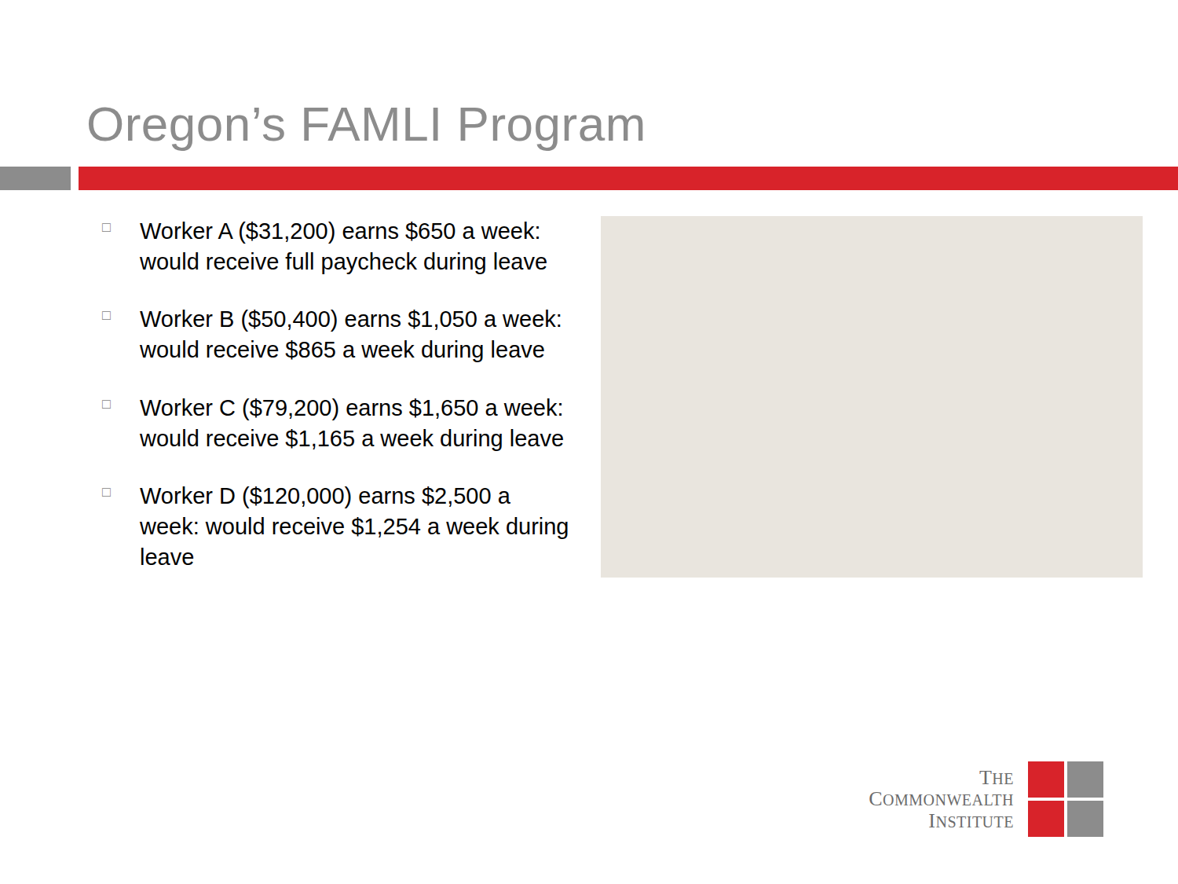Oregon’s FAMLI Program
Worker A ($31,200) earns $650 a week: would receive full paycheck during leave
Worker B ($50,400) earns $1,050 a week: would receive $865 a week during leave
Worker C ($79,200) earns $1,650 a week: would receive $1,165 a week during leave
Worker D ($120,000) earns $2,500 a week: would receive $1,254 a week during leave
THE
COMMONWEALTH
INSTITUTE